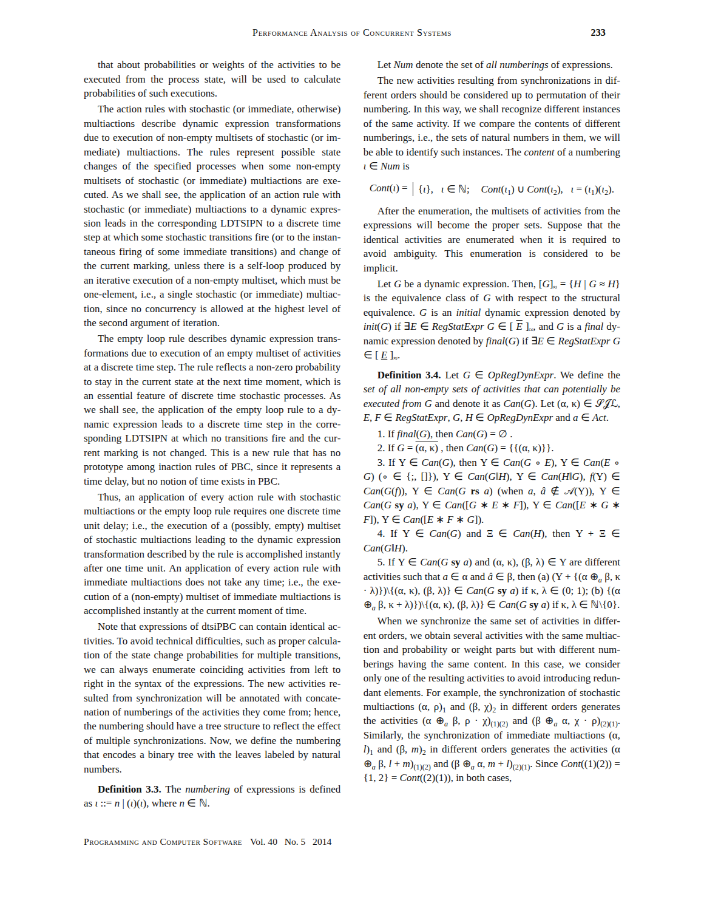Performance Analysis of Concurrent Systems 233
that about probabilities or weights of the activities to be executed from the process state, will be used to calculate probabilities of such executions.
The action rules with stochastic (or immediate, otherwise) multiactions describe dynamic expression transformations due to execution of non-empty multisets of stochastic (or immediate) multiactions. The rules represent possible state changes of the specified processes when some non-empty multisets of stochastic (or immediate) multiactions are executed. As we shall see, the application of an action rule with stochastic (or immediate) multiactions to a dynamic expression leads in the corresponding LDTSIPN to a discrete time step at which some stochastic transitions fire (or to the instantaneous firing of some immediate transitions) and change of the current marking, unless there is a self-loop produced by an iterative execution of a non-empty multiset, which must be one-element, i.e., a single stochastic (or immediate) multiaction, since no concurrency is allowed at the highest level of the second argument of iteration.
The empty loop rule describes dynamic expression transformations due to execution of an empty multiset of activities at a discrete time step. The rule reflects a non-zero probability to stay in the current state at the next time moment, which is an essential feature of discrete time stochastic processes. As we shall see, the application of the empty loop rule to a dynamic expression leads to a discrete time step in the corresponding LDTSIPN at which no transitions fire and the current marking is not changed. This is a new rule that has no prototype among inaction rules of PBC, since it represents a time delay, but no notion of time exists in PBC.
Thus, an application of every action rule with stochastic multiactions or the empty loop rule requires one discrete time unit delay; i.e., the execution of a (possibly, empty) multiset of stochastic multiactions leading to the dynamic expression transformation described by the rule is accomplished instantly after one time unit. An application of every action rule with immediate multiactions does not take any time; i.e., the execution of a (non-empty) multiset of immediate multiactions is accomplished instantly at the current moment of time.
Note that expressions of dtsiPBC can contain identical activities. To avoid technical difficulties, such as proper calculation of the state change probabilities for multiple transitions, we can always enumerate coinciding activities from left to right in the syntax of the expressions. The new activities resulted from synchronization will be annotated with concatenation of numberings of the activities they come from; hence, the numbering should have a tree structure to reflect the effect of multiple synchronizations. Now, we define the numbering that encodes a binary tree with the leaves labeled by natural numbers.
Definition 3.3. The numbering of expressions is defined as ι ::= n | (ι)(ι), where n ∈ ℕ.
Let Num denote the set of all numberings of expressions.
The new activities resulting from synchronizations in different orders should be considered up to permutation of their numbering. In this way, we shall recognize different instances of the same activity. If we compare the contents of different numberings, i.e., the sets of natural numbers in them, we will be able to identify such instances. The content of a numbering ι ∈ Num is
Cont(ι) = {ι}, ι ∈ ℕ; Cont(ι1) ∪ Cont(ι2), ι = (ι1)(ι2).
After the enumeration, the multisets of activities from the expressions will become the proper sets. Suppose that the identical activities are enumerated when it is required to avoid ambiguity. This enumeration is considered to be implicit.
Let G be a dynamic expression. Then, [G]≈ = {H | G ≈ H} is the equivalence class of G with respect to the structural equivalence. G is an initial dynamic expression denoted by init(G) if ∃E ∈ RegStatExpr G ∈ [ E ]≈, and G is a final dynamic expression denoted by final(G) if ∃E ∈ RegStatExpr G ∈ [ E ]≈.
Definition 3.4. Let G ∈ OpRegDynExpr. We define the set of all non-empty sets of activities that can potentially be executed from G and denote it as Can(G). Let (α, κ) ∈ 𝒮𝒥ℒ, E, F ∈ RegStatExpr, G, H ∈ OpRegDynExpr and a ∈ Act.
If final(G), then Can(G) = ∅ .
If G = (α, κ) , then Can(G) = {{(α, κ)}}.
If Υ ∈ Can(G), then Υ ∈ Can(G ∘ E), Υ ∈ Can(E ∘ G) (∘ ∈ {;, []}), Υ ∈ Can(G‖H), Υ ∈ Can(H‖G), f(Υ) ∈ Can(G(f)), Υ ∈ Can(G rs a) (when a, â ∉ 𝒜(Υ)), Υ ∈ Can(G sy a), Υ ∈ Can([G ∗ E ∗ F]), Υ ∈ Can([E ∗ G ∗ F]), Υ ∈ Can([E ∗ F ∗ G]).
If Υ ∈ Can(G) and Ξ ∈ Can(H), then Υ + Ξ ∈ Can(G‖H).
If Υ ∈ Can(G sy a) and (α, κ), (β, λ) ∈ Υ are different activities such that a ∈ α and â ∈ β, then (a) (Υ + {(α ⊕a β, κ · λ)})\{(α, κ), (β, λ)} ∈ Can(G sy a) if κ, λ ∈ (0; 1); (b) {(α ⊕a β, κ + λ)})\{(α, κ), (β, λ)} ∈ Can(G sy a) if κ, λ ∈ ℕ\{0}.
When we synchronize the same set of activities in different orders, we obtain several activities with the same multiaction and probability or weight parts but with different numberings having the same content. In this case, we consider only one of the resulting activities to avoid introducing redundant elements. For example, the synchronization of stochastic multiactions (α, ρ)1 and (β, χ)2 in different orders generates the activities (α ⊕a β, ρ · χ)(1)(2) and (β ⊕a α, χ · ρ)(2)(1). Similarly, the synchronization of immediate multiactions (α, l)1 and (β, m)2 in different orders generates the activities (α ⊕a β, l + m)(1)(2) and (β ⊕a α, m + l)(2)(1). Since Cont((1)(2)) = {1, 2} = Cont((2)(1)), in both cases,
Programming and Computer Software Vol. 40 No. 5 2014